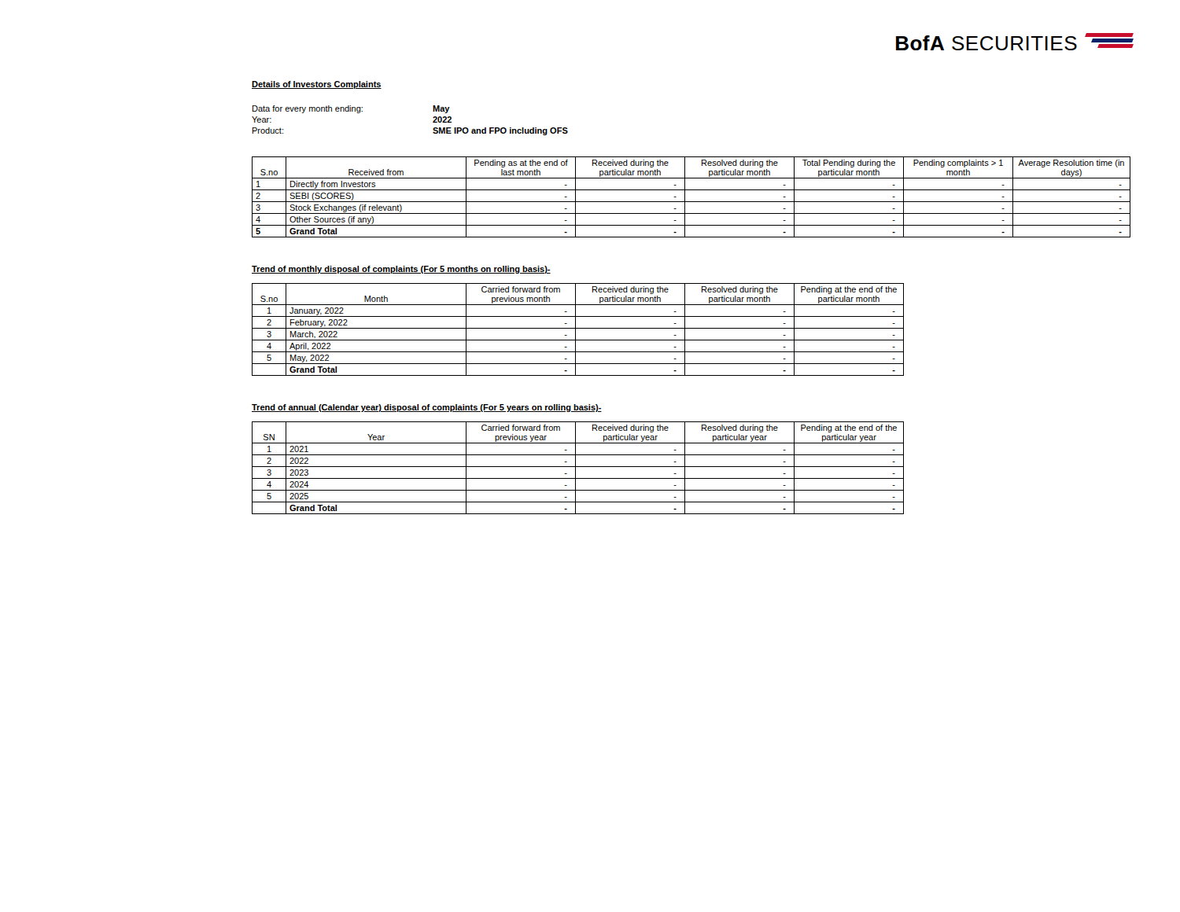BofA SECURITIES
Details of Investors Complaints
| Data for every month ending: | May |
| Year: | 2022 |
| Product: | SME IPO and FPO including OFS |
| S.no | Received from | Pending as at the end of last month | Received during the particular month | Resolved during the particular month | Total Pending during the particular month | Pending complaints > 1 month | Average Resolution time (in days) |
| --- | --- | --- | --- | --- | --- | --- | --- |
| 1 | Directly from Investors | - | - | - | - | - | - |
| 2 | SEBI (SCORES) | - | - | - | - | - | - |
| 3 | Stock Exchanges (if relevant) | - | - | - | - | - | - |
| 4 | Other Sources (if any) | - | - | - | - | - | - |
| 5 | Grand Total | - | - | - | - | - | - |
Trend of monthly disposal of complaints (For 5 months on rolling basis)-
| S.no | Month | Carried forward from previous month | Received during the particular month | Resolved during the particular month | Pending at the end of the particular month |
| --- | --- | --- | --- | --- | --- |
| 1 | January, 2022 | - | - | - | - |
| 2 | February, 2022 | - | - | - | - |
| 3 | March, 2022 | - | - | - | - |
| 4 | April, 2022 | - | - | - | - |
| 5 | May, 2022 | - | - | - | - |
| | Grand Total | - | - | - | - |
Trend of annual (Calendar year) disposal of complaints (For 5 years on rolling basis)-
| SN | Year | Carried forward from previous year | Received during the particular year | Resolved during the particular year | Pending at the end of the particular year |
| --- | --- | --- | --- | --- | --- |
| 1 | 2021 | - | - | - | - |
| 2 | 2022 | - | - | - | - |
| 3 | 2023 | - | - | - | - |
| 4 | 2024 | - | - | - | - |
| 5 | 2025 | - | - | - | - |
| | Grand Total | - | - | - | - |